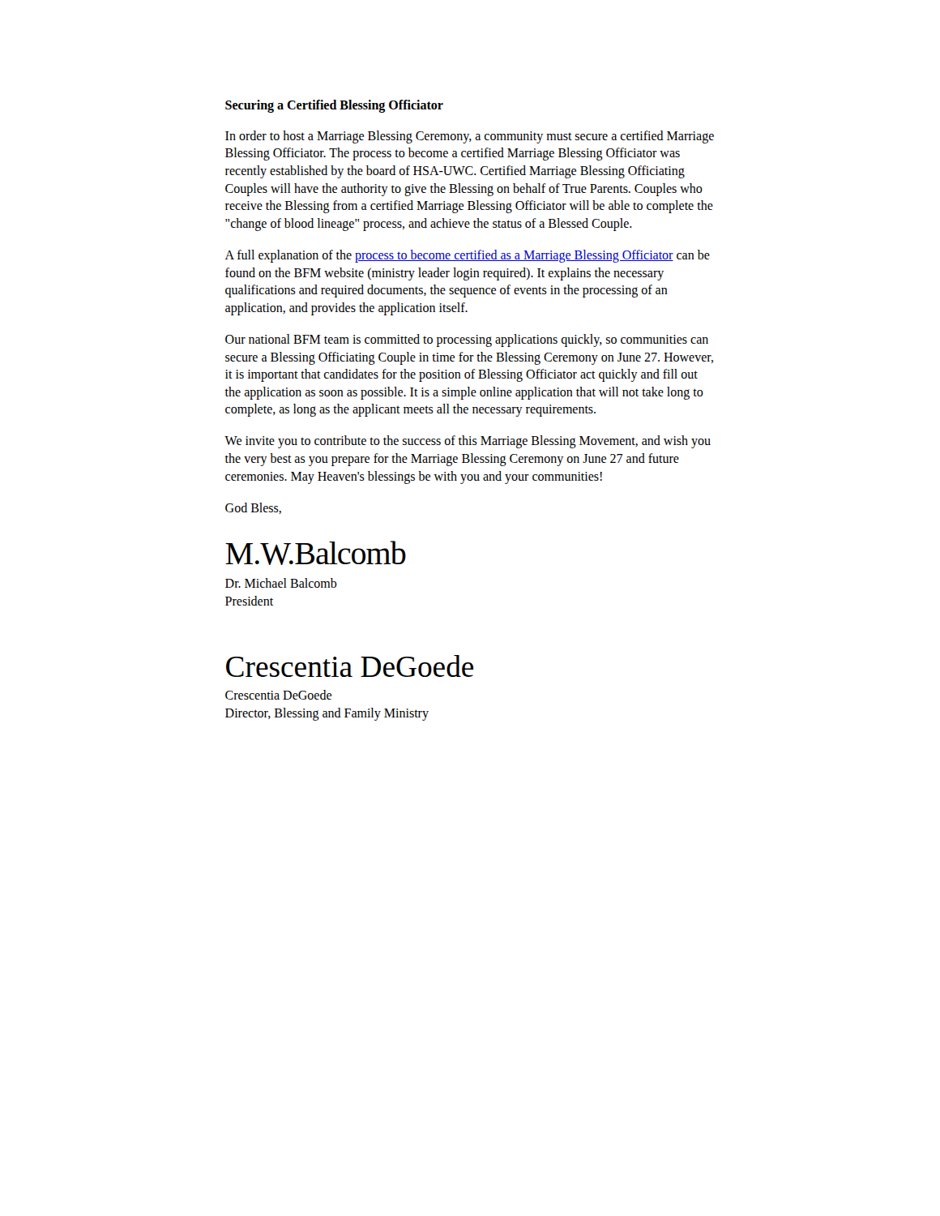Securing a Certified Blessing Officiator
In order to host a Marriage Blessing Ceremony, a community must secure a certified Marriage Blessing Officiator. The process to become a certified Marriage Blessing Officiator was recently established by the board of HSA-UWC. Certified Marriage Blessing Officiating Couples will have the authority to give the Blessing on behalf of True Parents. Couples who receive the Blessing from a certified Marriage Blessing Officiator will be able to complete the "change of blood lineage" process, and achieve the status of a Blessed Couple.
A full explanation of the process to become certified as a Marriage Blessing Officiator can be found on the BFM website (ministry leader login required). It explains the necessary qualifications and required documents, the sequence of events in the processing of an application, and provides the application itself.
Our national BFM team is committed to processing applications quickly, so communities can secure a Blessing Officiating Couple in time for the Blessing Ceremony on June 27. However, it is important that candidates for the position of Blessing Officiator act quickly and fill out the application as soon as possible. It is a simple online application that will not take long to complete, as long as the applicant meets all the necessary requirements.
We invite you to contribute to the success of this Marriage Blessing Movement, and wish you the very best as you prepare for the Marriage Blessing Ceremony on June 27 and future ceremonies. May Heaven's blessings be with you and your communities!
God Bless,
M.W.Balcomb
Dr. Michael Balcomb
President
Crescentia DeGoede
Crescentia DeGoede
Director, Blessing and Family Ministry